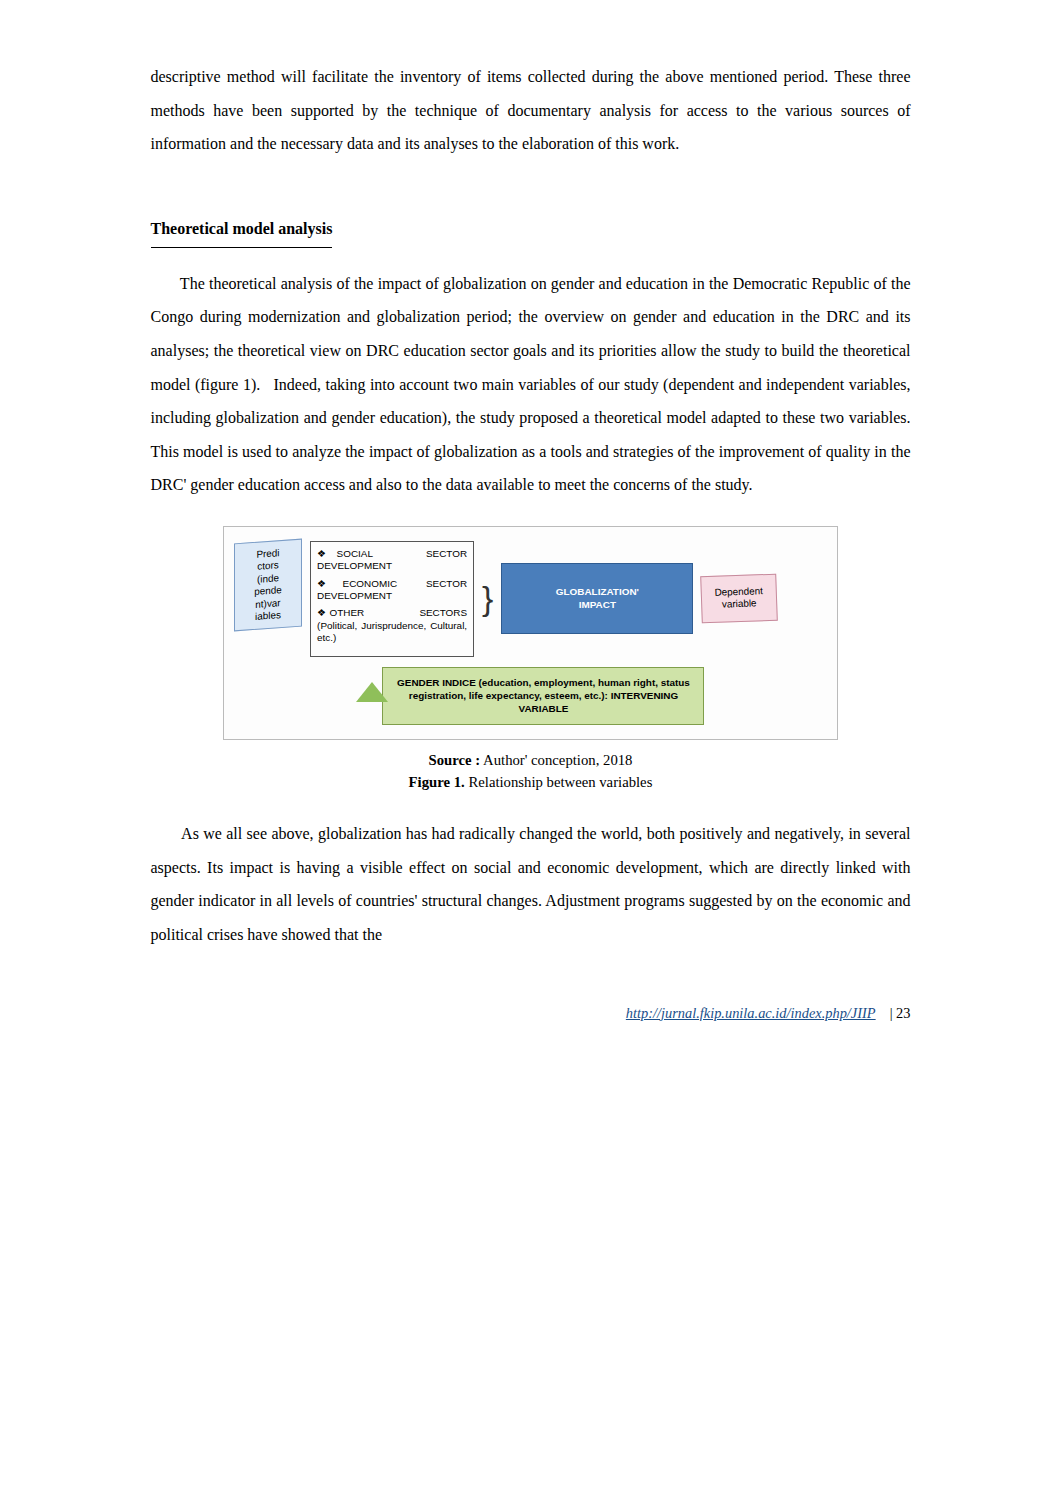descriptive method will facilitate the inventory of items collected during the above mentioned period. These three methods have been supported by the technique of documentary analysis for access to the various sources of information and the necessary data and its analyses to the elaboration of this work.
Theoretical model analysis
The theoretical analysis of the impact of globalization on gender and education in the Democratic Republic of the Congo during modernization and globalization period; the overview on gender and education in the DRC and its analyses; the theoretical view on DRC education sector goals and its priorities allow the study to build the theoretical model (figure 1). Indeed, taking into account two main variables of our study (dependent and independent variables, including globalization and gender education), the study proposed a theoretical model adapted to these two variables. This model is used to analyze the impact of globalization as a tools and strategies of the improvement of quality in the DRC' gender education access and also to the data available to meet the concerns of the study.
Predi
ctors
(inde
pende
nt)var
iables
❖ SOCIAL SECTOR DEVELOPMENT
❖ ECONOMIC SECTOR DEVELOPMENT
❖OTHER SECTORS (Political, Jurisprudence, Cultural, etc.)
}
GLOBALIZATION'
IMPACT
Dependent
variable
GENDER INDICE (education, employment, human right, status registration, life expectancy, esteem, etc.): INTERVENING VARIABLE
Source : Author' conception, 2018
Figure 1. Relationship between variables
As we all see above, globalization has had radically changed the world, both positively and negatively, in several aspects. Its impact is having a visible effect on social and economic development, which are directly linked with gender indicator in all levels of countries' structural changes. Adjustment programs suggested by on the economic and political crises have showed that the
http://jurnal.fkip.unila.ac.id/index.php/JIIP| 23